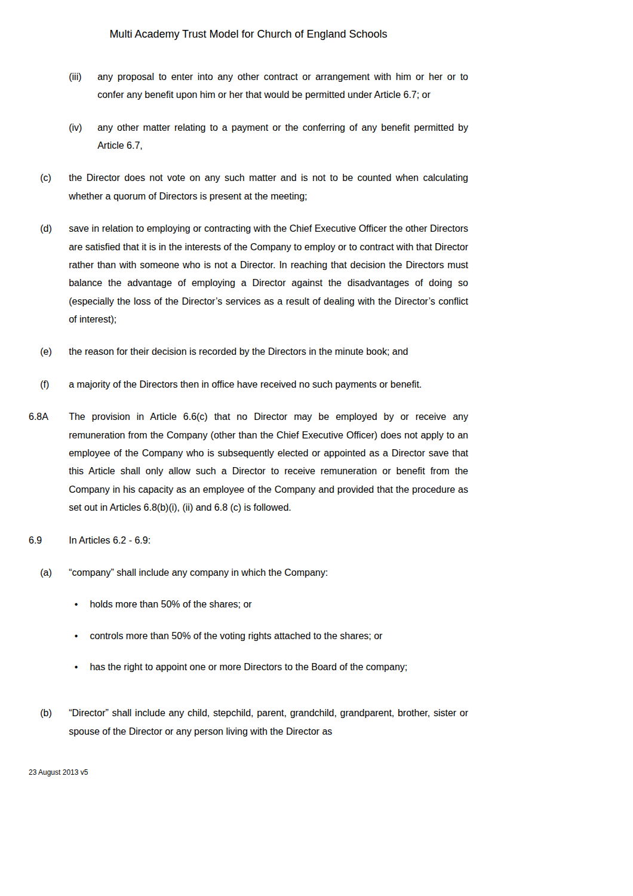Multi Academy Trust Model for Church of England Schools
(iii)
any proposal to enter into any other contract or arrangement with him or her or to confer any benefit upon him or her that would be permitted under Article 6.7; or
(iv)
any other matter relating to a payment or the conferring of any benefit permitted by Article 6.7,
(c)
the Director does not vote on any such matter and is not to be counted when calculating whether a quorum of Directors is present at the meeting;
(d)
save in relation to employing or contracting with the Chief Executive Officer the other Directors are satisfied that it is in the interests of the Company to employ or to contract with that Director rather than with someone who is not a Director. In reaching that decision the Directors must balance the advantage of employing a Director against the disadvantages of doing so (especially the loss of the Director’s services as a result of dealing with the Director’s conflict of interest);
(e)
the reason for their decision is recorded by the Directors in the minute book; and
(f)
a majority of the Directors then in office have received no such payments or benefit.
6.8A
The provision in Article 6.6(c) that no Director may be employed by or receive any remuneration from the Company (other than the Chief Executive Officer) does not apply to an employee of the Company who is subsequently elected or appointed as a Director save that this Article shall only allow such a Director to receive remuneration or benefit from the Company in his capacity as an employee of the Company and provided that the procedure as set out in Articles 6.8(b)(i), (ii) and 6.8 (c) is followed.
6.9
In Articles 6.2 - 6.9:
(a)
“company” shall include any company in which the Company:
holds more than 50% of the shares; or
controls more than 50% of the voting rights attached to the shares; or
has the right to appoint one or more Directors to the Board of the company;
(b)
“Director” shall include any child, stepchild, parent, grandchild, grandparent, brother, sister or spouse of the Director or any person living with the Director as
23 August 2013 v5